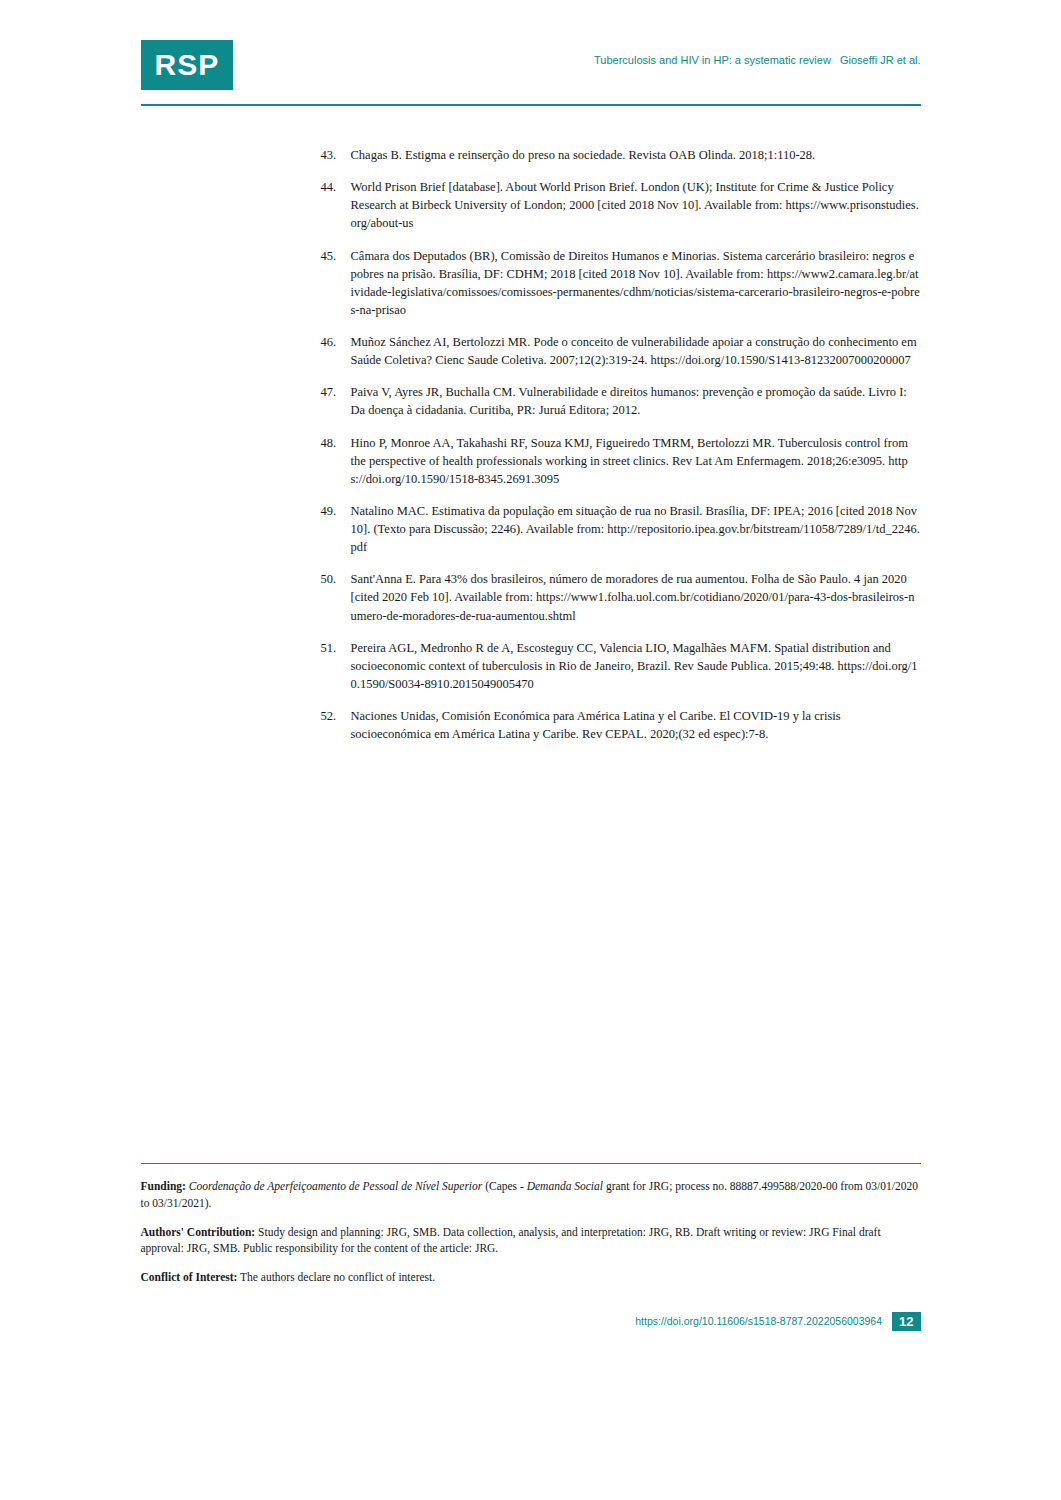RSP
Tuberculosis and HIV in HP: a systematic review Gioseffi JR et al.
Chagas B. Estigma e reinserção do preso na sociedade. Revista OAB Olinda. 2018;1:110-28.
World Prison Brief [database]. About World Prison Brief. London (UK); Institute for Crime & Justice Policy Research at Birbeck University of London; 2000 [cited 2018 Nov 10]. Available from: https://www.prisonstudies.org/about-us
Câmara dos Deputados (BR), Comissão de Direitos Humanos e Minorias. Sistema carcerário brasileiro: negros e pobres na prisão. Brasília, DF: CDHM; 2018 [cited 2018 Nov 10]. Available from: https://www2.camara.leg.br/atividade-legislativa/comissoes/comissoes-permanentes/cdhm/noticias/sistema-carcerario-brasileiro-negros-e-pobres-na-prisao
Muñoz Sánchez AI, Bertolozzi MR. Pode o conceito de vulnerabilidade apoiar a construção do conhecimento em Saúde Coletiva? Cienc Saude Coletiva. 2007;12(2):319-24. https://doi.org/10.1590/S1413-81232007000200007
Paiva V, Ayres JR, Buchalla CM. Vulnerabilidade e direitos humanos: prevenção e promoção da saúde. Livro I: Da doença à cidadania. Curitiba, PR: Juruá Editora; 2012.
Hino P, Monroe AA, Takahashi RF, Souza KMJ, Figueiredo TMRM, Bertolozzi MR. Tuberculosis control from the perspective of health professionals working in street clinics. Rev Lat Am Enfermagem. 2018;26:e3095. https://doi.org/10.1590/1518-8345.2691.3095
Natalino MAC. Estimativa da população em situação de rua no Brasil. Brasília, DF: IPEA; 2016 [cited 2018 Nov 10]. (Texto para Discussão; 2246). Available from: http://repositorio.ipea.gov.br/bitstream/11058/7289/1/td_2246.pdf
Sant'Anna E. Para 43% dos brasileiros, número de moradores de rua aumentou. Folha de São Paulo. 4 jan 2020 [cited 2020 Feb 10]. Available from: https://www1.folha.uol.com.br/cotidiano/2020/01/para-43-dos-brasileiros-numero-de-moradores-de-rua-aumentou.shtml
Pereira AGL, Medronho R de A, Escosteguy CC, Valencia LIO, Magalhães MAFM. Spatial distribution and socioeconomic context of tuberculosis in Rio de Janeiro, Brazil. Rev Saude Publica. 2015;49:48. https://doi.org/10.1590/S0034-8910.2015049005470
Naciones Unidas, Comisión Económica para América Latina y el Caribe. El COVID-19 y la crisis socioeconómica em América Latina y Caribe. Rev CEPAL. 2020;(32 ed espec):7-8.
Funding: Coordenação de Aperfeiçoamento de Pessoal de Nível Superior (Capes - Demanda Social grant for JRG; process no. 88887.499588/2020-00 from 03/01/2020 to 03/31/2021).
Authors' Contribution: Study design and planning: JRG, SMB. Data collection, analysis, and interpretation: JRG, RB. Draft writing or review: JRG Final draft approval: JRG, SMB. Public responsibility for the content of the article: JRG.
Conflict of Interest: The authors declare no conflict of interest.
https://doi.org/10.11606/s1518-8787.2022056003964 12